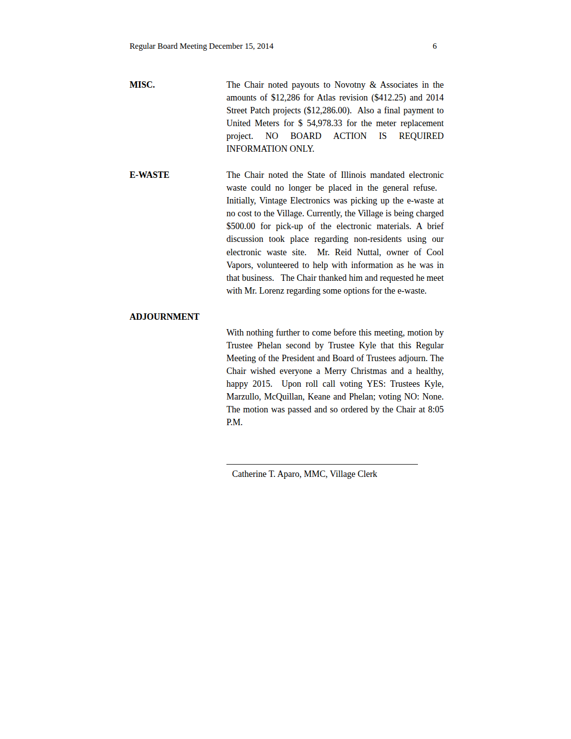Regular Board Meeting December 15, 2014
6
MISC.
The Chair noted payouts to Novotny & Associates in the amounts of $12,286 for Atlas revision ($412.25) and 2014 Street Patch projects ($12,286.00). Also a final payment to United Meters for $ 54,978.33 for the meter replacement project. NO BOARD ACTION IS REQUIRED INFORMATION ONLY.
E-WASTE
The Chair noted the State of Illinois mandated electronic waste could no longer be placed in the general refuse. Initially, Vintage Electronics was picking up the e-waste at no cost to the Village. Currently, the Village is being charged $500.00 for pick-up of the electronic materials. A brief discussion took place regarding non-residents using our electronic waste site. Mr. Reid Nuttal, owner of Cool Vapors, volunteered to help with information as he was in that business. The Chair thanked him and requested he meet with Mr. Lorenz regarding some options for the e-waste.
ADJOURNMENT
With nothing further to come before this meeting, motion by Trustee Phelan second by Trustee Kyle that this Regular Meeting of the President and Board of Trustees adjourn. The Chair wished everyone a Merry Christmas and a healthy, happy 2015. Upon roll call voting YES: Trustees Kyle, Marzullo, McQuillan, Keane and Phelan; voting NO: None. The motion was passed and so ordered by the Chair at 8:05 P.M.
Catherine T. Aparo, MMC, Village Clerk